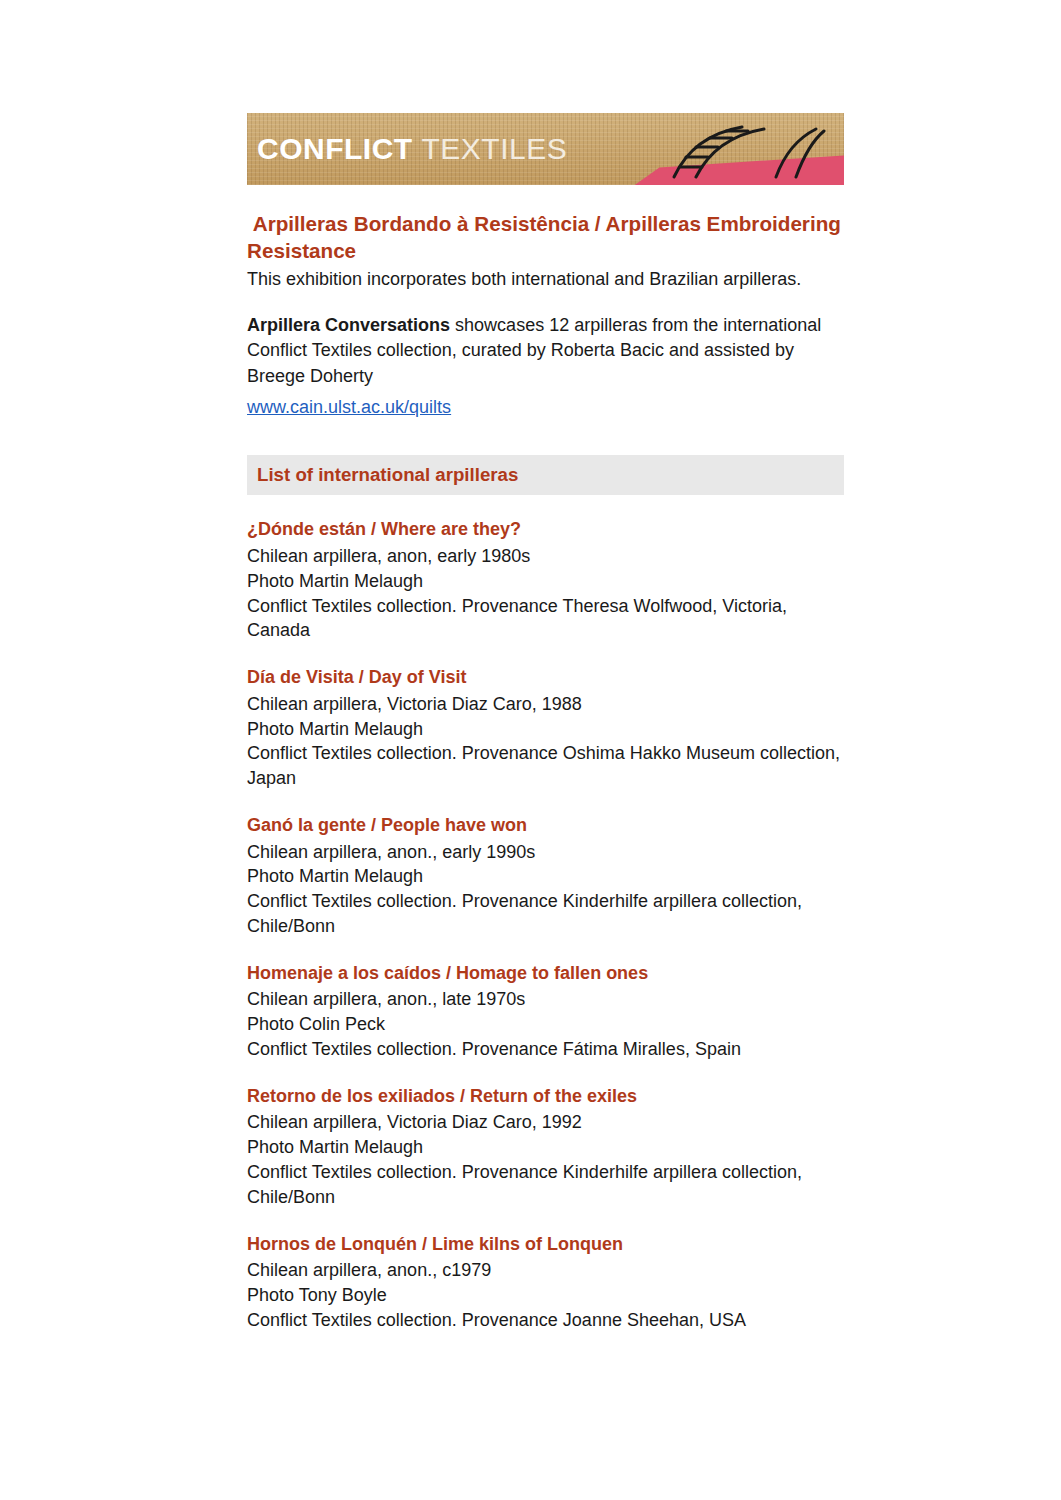CONFLICT TEXTILES
Arpilleras Bordando à Resistência / Arpilleras Embroidering Resistance
This exhibition incorporates both international and Brazilian arpilleras.
Arpillera Conversations showcases 12 arpilleras from the international Conflict Textiles collection, curated by Roberta Bacic and assisted by Breege Doherty
www.cain.ulst.ac.uk/quilts
List of international arpilleras
¿Dónde están / Where are they?
Chilean arpillera, anon, early 1980s
Photo Martin Melaugh
Conflict Textiles collection. Provenance Theresa Wolfwood, Victoria, Canada
Día de Visita / Day of Visit
Chilean arpillera, Victoria Diaz Caro, 1988
Photo Martin Melaugh
Conflict Textiles collection. Provenance Oshima Hakko Museum collection, Japan
Ganó la gente / People have won
Chilean arpillera, anon., early 1990s
Photo Martin Melaugh
Conflict Textiles collection. Provenance Kinderhilfe arpillera collection, Chile/Bonn
Homenaje a los caídos / Homage to fallen ones
Chilean arpillera, anon., late 1970s
Photo Colin Peck
Conflict Textiles collection. Provenance Fátima Miralles, Spain
Retorno de los exiliados / Return of the exiles
Chilean arpillera, Victoria Diaz Caro, 1992
Photo Martin Melaugh
Conflict Textiles collection. Provenance Kinderhilfe arpillera collection, Chile/Bonn
Hornos de Lonquén / Lime kilns of Lonquen
Chilean arpillera, anon., c1979
Photo Tony Boyle
Conflict Textiles collection. Provenance Joanne Sheehan, USA